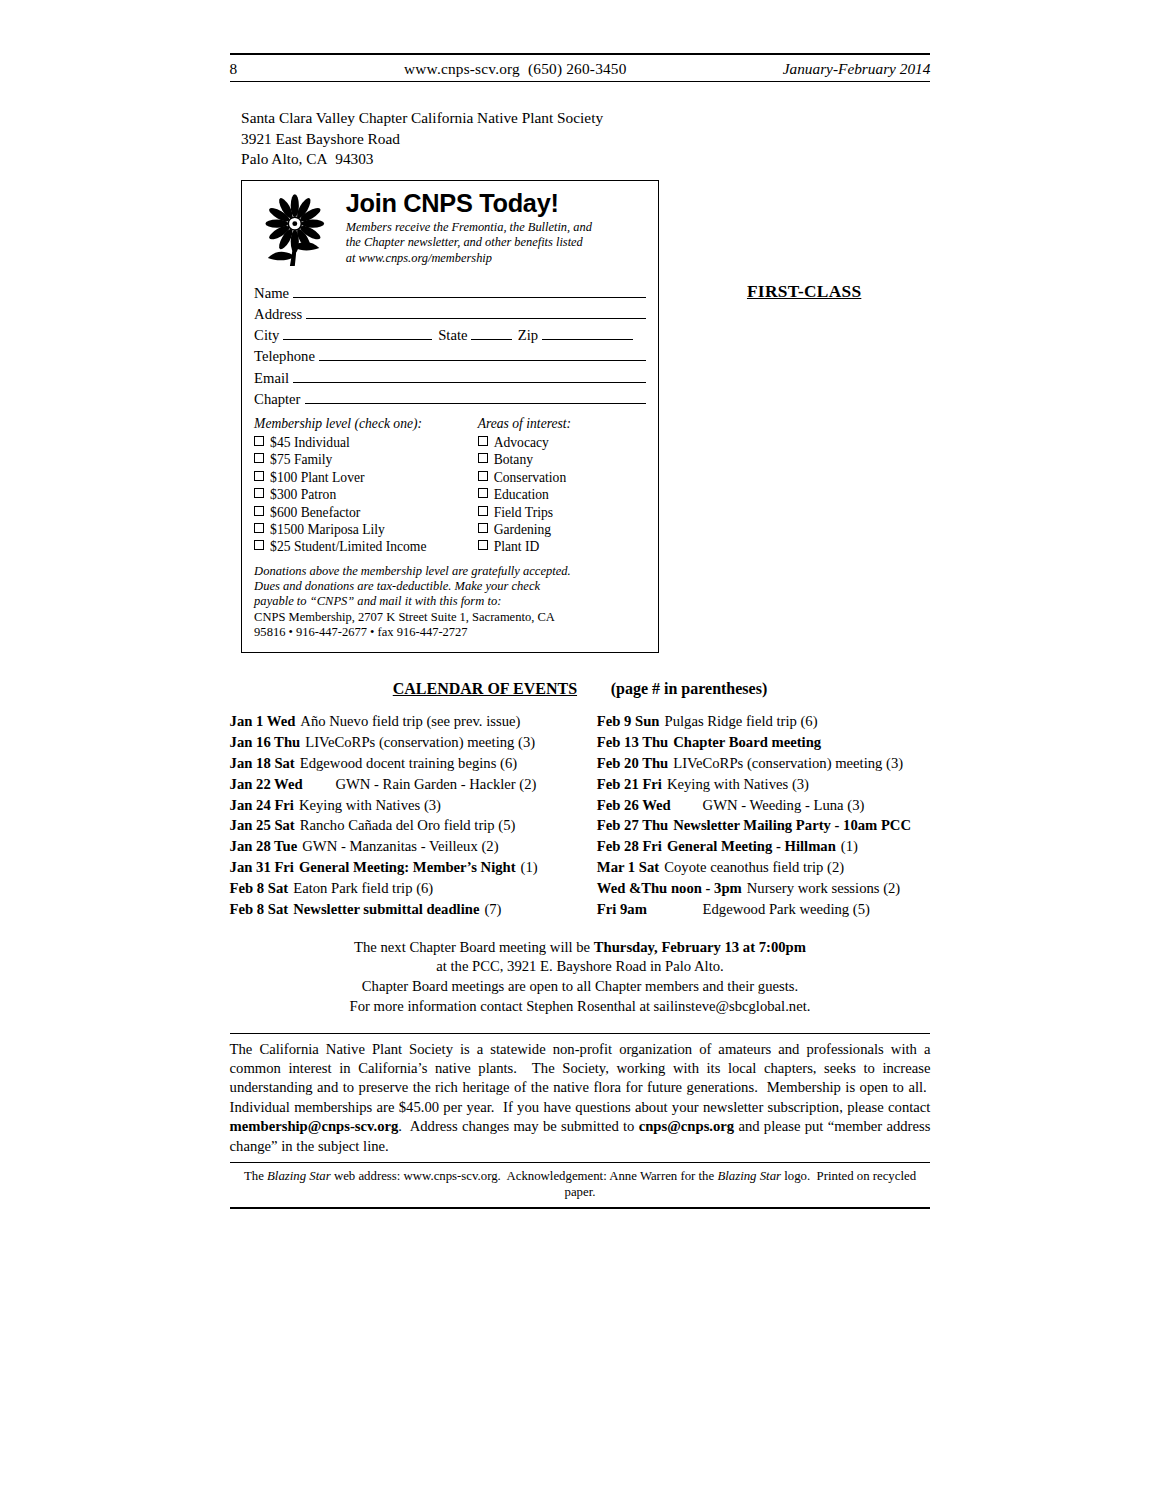8
www.cnps-scv.org (650) 260-3450
January-February 2014
Santa Clara Valley Chapter California Native Plant Society
3921 East Bayshore Road
Palo Alto, CA 94303
Join CNPS Today!
Members receive the Fremontia, the Bulletin, and
the Chapter newsletter, and other benefits listed
at www.cnps.org/membership
Name
Address
City State Zip
Telephone
Email
Chapter
Membership level (check one):
$45 Individual
$75 Family
$100 Plant Lover
$300 Patron
$600 Benefactor
$1500 Mariposa Lily
$25 Student/Limited Income
Areas of interest:
Advocacy
Botany
Conservation
Education
Field Trips
Gardening
Plant ID
Donations above the membership level are gratefully accepted.
Dues and donations are tax-deductible. Make your check
payable to “CNPS” and mail it with this form to:
CNPS Membership, 2707 K Street Suite 1, Sacramento, CA
95816 • 916-447-2677 • fax 916-447-2727
FIRST-CLASS
CALENDAR OF EVENTS(page # in parentheses)
Jan 1 Wed Año Nuevo field trip (see prev. issue)
Jan 16 Thu LIVeCoRPs (conservation) meeting (3)
Jan 18 Sat Edgewood docent training begins (6)
Jan 22 Wed GWN - Rain Garden - Hackler (2)
Jan 24 Fri Keying with Natives (3)
Jan 25 Sat Rancho Cañada del Oro field trip (5)
Jan 28 Tue GWN - Manzanitas - Veilleux (2)
Jan 31 Fri General Meeting: Member’s Night(1)
Feb 8 Sat Eaton Park field trip (6)
Feb 8 Sat Newsletter submittal deadline(7)
Feb 9 Sun Pulgas Ridge field trip (6)
Feb 13 Thu Chapter Board meeting
Feb 20 Thu LIVeCoRPs (conservation) meeting (3)
Feb 21 Fri Keying with Natives (3)
Feb 26 Wed GWN - Weeding - Luna (3)
Feb 27 Thu Newsletter Mailing Party - 10am PCC
Feb 28 Fri General Meeting - Hillman(1)
Mar 1 Sat Coyote ceanothus field trip (2)
Wed &Thu noon - 3pm Nursery work sessions (2)
Fri 9am Edgewood Park weeding (5)
The next Chapter Board meeting will be Thursday, February 13 at 7:00pm
at the PCC, 3921 E. Bayshore Road in Palo Alto.
Chapter Board meetings are open to all Chapter members and their guests.
For more information contact Stephen Rosenthal at sailinsteve@sbcglobal.net.
The California Native Plant Society is a statewide non-profit organization of amateurs and professionals with a common interest in California’s native plants. The Society, working with its local chapters, seeks to increase understanding and to preserve the rich heritage of the native flora for future generations. Membership is open to all. Individual memberships are $45.00 per year. If you have questions about your newsletter subscription, please contact membership@cnps-scv.org. Address changes may be submitted to cnps@cnps.org and please put “member address change” in the subject line.
The Blazing Star web address: www.cnps-scv.org. Acknowledgement: Anne Warren for the Blazing Star logo. Printed on recycled paper.